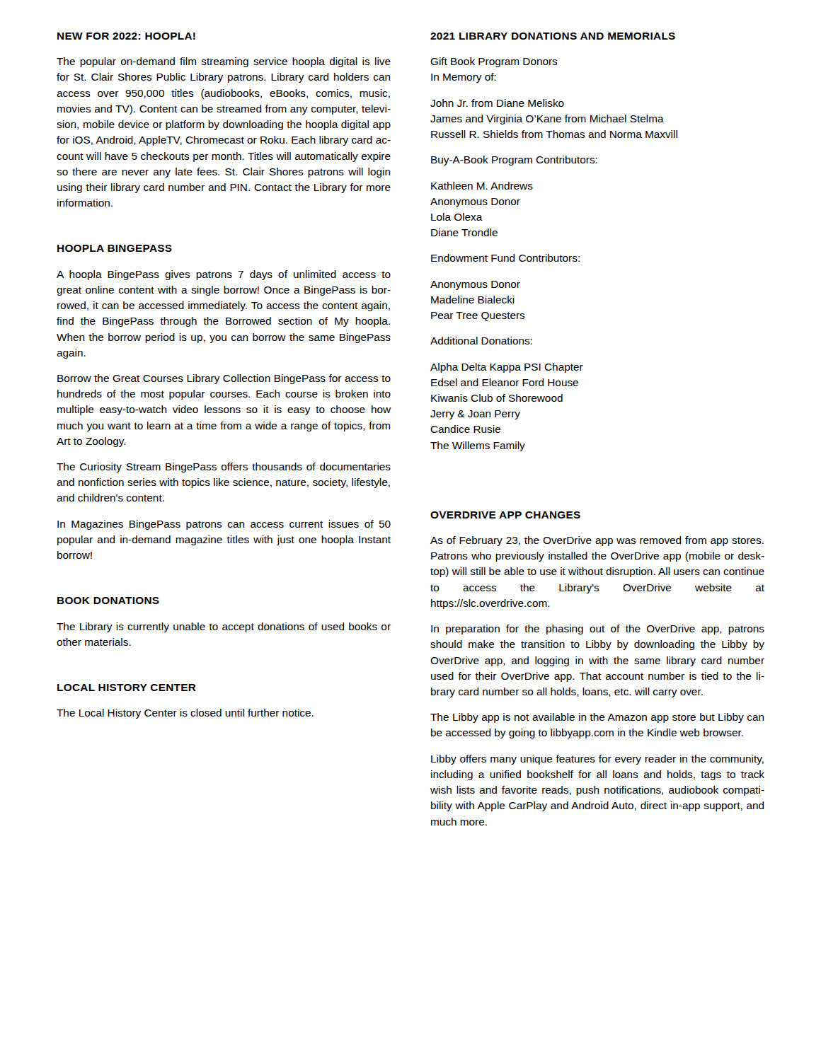New for 2022: hoopla!
The popular on-demand film streaming service hoopla digital is live for St. Clair Shores Public Library patrons. Library card holders can access over 950,000 titles (audiobooks, eBooks, comics, music, movies and TV). Content can be streamed from any computer, television, mobile device or platform by downloading the hoopla digital app for iOS, Android, AppleTV, Chromecast or Roku. Each library card account will have 5 checkouts per month. Titles will automatically expire so there are never any late fees. St. Clair Shores patrons will login using their library card number and PIN. Contact the Library for more information.
hoopla BingePass
A hoopla BingePass gives patrons 7 days of unlimited access to great online content with a single borrow! Once a BingePass is borrowed, it can be accessed immediately. To access the content again, find the BingePass through the Borrowed section of My hoopla. When the borrow period is up, you can borrow the same BingePass again.
Borrow the Great Courses Library Collection BingePass for access to hundreds of the most popular courses. Each course is broken into multiple easy-to-watch video lessons so it is easy to choose how much you want to learn at a time from a wide a range of topics, from Art to Zoology.
The Curiosity Stream BingePass offers thousands of documentaries and nonfiction series with topics like science, nature, society, lifestyle, and children's content.
In Magazines BingePass patrons can access current issues of 50 popular and in-demand magazine titles with just one hoopla Instant borrow!
Book Donations
The Library is currently unable to accept donations of used books or other materials.
Local History Center
The Local History Center is closed until further notice.
2021 Library Donations and Memorials
Gift Book Program Donors
In Memory of:
John Jr. from Diane Melisko
James and Virginia O’Kane from Michael Stelma
Russell R. Shields from Thomas and Norma Maxvill
Buy-A-Book Program Contributors:
Kathleen M. Andrews
Anonymous Donor
Lola Olexa
Diane Trondle
Endowment Fund Contributors:
Anonymous Donor
Madeline Bialecki
Pear Tree Questers
Additional Donations:
Alpha Delta Kappa PSI Chapter
Edsel and Eleanor Ford House
Kiwanis Club of Shorewood
Jerry & Joan Perry
Candice Rusie
The Willems Family
OverDrive App Changes
As of February 23, the OverDrive app was removed from app stores. Patrons who previously installed the OverDrive app (mobile or desktop) will still be able to use it without disruption. All users can continue to access the Library's OverDrive website at https://slc.overdrive.com.
In preparation for the phasing out of the OverDrive app, patrons should make the transition to Libby by downloading the Libby by OverDrive app, and logging in with the same library card number used for their OverDrive app. That account number is tied to the library card number so all holds, loans, etc. will carry over.
The Libby app is not available in the Amazon app store but Libby can be accessed by going to libbyapp.com in the Kindle web browser.
Libby offers many unique features for every reader in the community, including a unified bookshelf for all loans and holds, tags to track wish lists and favorite reads, push notifications, audiobook compatibility with Apple CarPlay and Android Auto, direct in-app support, and much more.